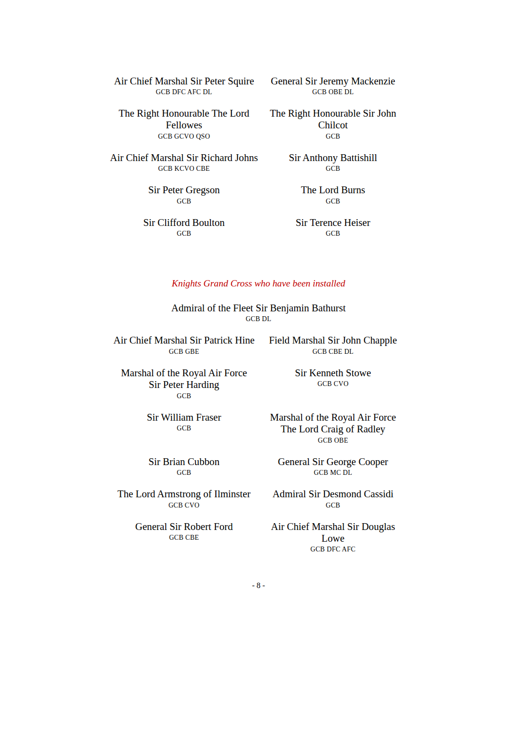| Air Chief Marshal Sir Peter Squire GCB DFC AFC DL | General Sir Jeremy Mackenzie GCB OBE DL |
| The Right Honourable The Lord Fellowes GCB GCVO QSO | The Right Honourable Sir John Chilcot GCB |
| Air Chief Marshal Sir Richard Johns GCB KCVO CBE | Sir Anthony Battishill GCB |
| Sir Peter Gregson GCB | The Lord Burns GCB |
| Sir Clifford Boulton GCB | Sir Terence Heiser GCB |
Knights Grand Cross who have been installed
Admiral of the Fleet Sir Benjamin Bathurst
GCB DL
| Air Chief Marshal Sir Patrick Hine GCB GBE | Field Marshal Sir John Chapple GCB CBE DL |
| Marshal of the Royal Air Force Sir Peter Harding GCB | Sir Kenneth Stowe GCB CVO |
| Sir William Fraser GCB | Marshal of the Royal Air Force The Lord Craig of Radley GCB OBE |
| Sir Brian Cubbon GCB | General Sir George Cooper GCB MC DL |
| The Lord Armstrong of Ilminster GCB CVO | Admiral Sir Desmond Cassidi GCB |
| General Sir Robert Ford GCB CBE | Air Chief Marshal Sir Douglas Lowe GCB DFC AFC |
- 8 -